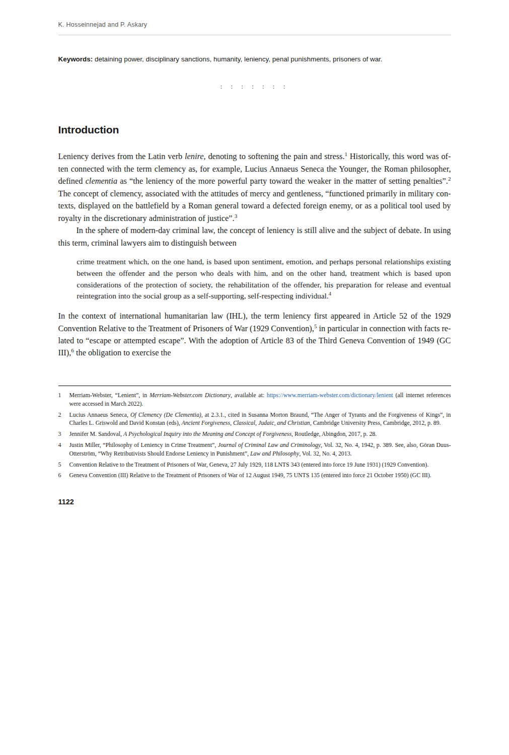K. Hosseinnejad and P. Askary
Keywords: detaining power, disciplinary sanctions, humanity, leniency, penal punishments, prisoners of war.
: : : : : : :
Introduction
Leniency derives from the Latin verb lenire, denoting to softening the pain and stress.1 Historically, this word was often connected with the term clemency as, for example, Lucius Annaeus Seneca the Younger, the Roman philosopher, defined clementia as “the leniency of the more powerful party toward the weaker in the matter of setting penalties”.2 The concept of clemency, associated with the attitudes of mercy and gentleness, “functioned primarily in military contexts, displayed on the battlefield by a Roman general toward a defected foreign enemy, or as a political tool used by royalty in the discretionary administration of justice”.3
In the sphere of modern-day criminal law, the concept of leniency is still alive and the subject of debate. In using this term, criminal lawyers aim to distinguish between
crime treatment which, on the one hand, is based upon sentiment, emotion, and perhaps personal relationships existing between the offender and the person who deals with him, and on the other hand, treatment which is based upon considerations of the protection of society, the rehabilitation of the offender, his preparation for release and eventual reintegration into the social group as a self-supporting, self-respecting individual.4
In the context of international humanitarian law (IHL), the term leniency first appeared in Article 52 of the 1929 Convention Relative to the Treatment of Prisoners of War (1929 Convention),5 in particular in connection with facts related to “escape or attempted escape”. With the adoption of Article 83 of the Third Geneva Convention of 1949 (GC III),6 the obligation to exercise the
1
Merriam-Webster, “Lenient”, in Merriam-Webster.com Dictionary, available at: https://www.merriam-webster.com/dictionary/lenient (all internet references were accessed in March 2022).
2
Lucius Annaeus Seneca, Of Clemency (De Clementia), at 2.3.1., cited in Susanna Morton Braund, “The Anger of Tyrants and the Forgiveness of Kings”, in Charles L. Griswold and David Konstan (eds), Ancient Forgiveness, Classical, Judaic, and Christian, Cambridge University Press, Cambridge, 2012, p. 89.
3
Jennifer M. Sandoval, A Psychological Inquiry into the Meaning and Concept of Forgiveness, Routledge, Abingdon, 2017, p. 28.
4
Justin Miller, “Philosophy of Leniency in Crime Treatment”, Journal of Criminal Law and Criminology, Vol. 32, No. 4, 1942, p. 389. See, also, Göran Duus-Otterström, “Why Retributivists Should Endorse Leniency in Punishment”, Law and Philosophy, Vol. 32, No. 4, 2013.
5
Convention Relative to the Treatment of Prisoners of War, Geneva, 27 July 1929, 118 LNTS 343 (entered into force 19 June 1931) (1929 Convention).
6
Geneva Convention (III) Relative to the Treatment of Prisoners of War of 12 August 1949, 75 UNTS 135 (entered into force 21 October 1950) (GC III).
1122